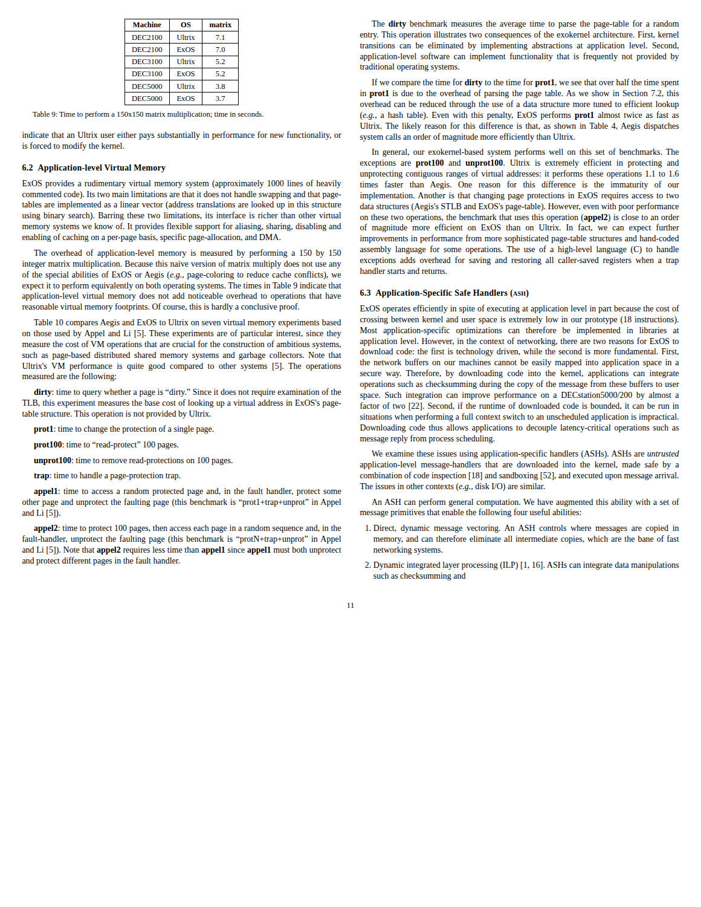| Machine | OS | matrix |
| --- | --- | --- |
| DEC2100 | Ultrix | 7.1 |
| DEC2100 | ExOS | 7.0 |
| DEC3100 | Ultrix | 5.2 |
| DEC3100 | ExOS | 5.2 |
| DEC5000 | Ultrix | 3.8 |
| DEC5000 | ExOS | 3.7 |
Table 9: Time to perform a 150x150 matrix multiplication; time in seconds.
indicate that an Ultrix user either pays substantially in performance for new functionality, or is forced to modify the kernel.
6.2 Application-level Virtual Memory
ExOS provides a rudimentary virtual memory system (approximately 1000 lines of heavily commented code). Its two main limitations are that it does not handle swapping and that page-tables are implemented as a linear vector (address translations are looked up in this structure using binary search). Barring these two limitations, its interface is richer than other virtual memory systems we know of. It provides flexible support for aliasing, sharing, disabling and enabling of caching on a per-page basis, specific page-allocation, and DMA.
The overhead of application-level memory is measured by performing a 150 by 150 integer matrix multiplication. Because this naive version of matrix multiply does not use any of the special abilities of ExOS or Aegis (e.g., page-coloring to reduce cache conflicts), we expect it to perform equivalently on both operating systems. The times in Table 9 indicate that application-level virtual memory does not add noticeable overhead to operations that have reasonable virtual memory footprints. Of course, this is hardly a conclusive proof.
Table 10 compares Aegis and ExOS to Ultrix on seven virtual memory experiments based on those used by Appel and Li [5]. These experiments are of particular interest, since they measure the cost of VM operations that are crucial for the construction of ambitious systems, such as page-based distributed shared memory systems and garbage collectors. Note that Ultrix's VM performance is quite good compared to other systems [5]. The operations measured are the following:
dirty: time to query whether a page is “dirty.” Since it does not require examination of the TLB, this experiment measures the base cost of looking up a virtual address in ExOS's page-table structure. This operation is not provided by Ultrix.
prot1: time to change the protection of a single page.
prot100: time to “read-protect” 100 pages.
unprot100: time to remove read-protections on 100 pages.
trap: time to handle a page-protection trap.
appel1: time to access a random protected page and, in the fault handler, protect some other page and unprotect the faulting page (this benchmark is “prot1+trap+unprot” in Appel and Li [5]).
appel2: time to protect 100 pages, then access each page in a random sequence and, in the fault-handler, unprotect the faulting page (this benchmark is “protN+trap+unprot” in Appel and Li [5]). Note that appel2 requires less time than appel1 since appel1 must both unprotect and protect different pages in the fault handler.
The dirty benchmark measures the average time to parse the page-table for a random entry. This operation illustrates two consequences of the exokernel architecture. First, kernel transitions can be eliminated by implementing abstractions at application level. Second, application-level software can implement functionality that is frequently not provided by traditional operating systems.
If we compare the time for dirty to the time for prot1, we see that over half the time spent in prot1 is due to the overhead of parsing the page table. As we show in Section 7.2, this overhead can be reduced through the use of a data structure more tuned to efficient lookup (e.g., a hash table). Even with this penalty, ExOS performs prot1 almost twice as fast as Ultrix. The likely reason for this difference is that, as shown in Table 4, Aegis dispatches system calls an order of magnitude more efficiently than Ultrix.
In general, our exokernel-based system performs well on this set of benchmarks. The exceptions are prot100 and unprot100. Ultrix is extremely efficient in protecting and unprotecting contiguous ranges of virtual addresses: it performs these operations 1.1 to 1.6 times faster than Aegis. One reason for this difference is the immaturity of our implementation. Another is that changing page protections in ExOS requires access to two data structures (Aegis's STLB and ExOS's page-table). However, even with poor performance on these two operations, the benchmark that uses this operation (appel2) is close to an order of magnitude more efficient on ExOS than on Ultrix. In fact, we can expect further improvements in performance from more sophisticated page-table structures and hand-coded assembly language for some operations. The use of a high-level language (C) to handle exceptions adds overhead for saving and restoring all caller-saved registers when a trap handler starts and returns.
6.3 Application-Specific Safe Handlers (ash)
ExOS operates efficiently in spite of executing at application level in part because the cost of crossing between kernel and user space is extremely low in our prototype (18 instructions). Most application-specific optimizations can therefore be implemented in libraries at application level. However, in the context of networking, there are two reasons for ExOS to download code: the first is technology driven, while the second is more fundamental. First, the network buffers on our machines cannot be easily mapped into application space in a secure way. Therefore, by downloading code into the kernel, applications can integrate operations such as checksumming during the copy of the message from these buffers to user space. Such integration can improve performance on a DECstation5000/200 by almost a factor of two [22]. Second, if the runtime of downloaded code is bounded, it can be run in situations when performing a full context switch to an unscheduled application is impractical. Downloading code thus allows applications to decouple latency-critical operations such as message reply from process scheduling.
We examine these issues using application-specific handlers (ASHs). ASHs are untrusted application-level message-handlers that are downloaded into the kernel, made safe by a combination of code inspection [18] and sandboxing [52], and executed upon message arrival. The issues in other contexts (e.g., disk I/O) are similar.
An ASH can perform general computation. We have augmented this ability with a set of message primitives that enable the following four useful abilities:
Direct, dynamic message vectoring. An ASH controls where messages are copied in memory, and can therefore eliminate all intermediate copies, which are the bane of fast networking systems.
Dynamic integrated layer processing (ILP) [1, 16]. ASHs can integrate data manipulations such as checksumming and
11